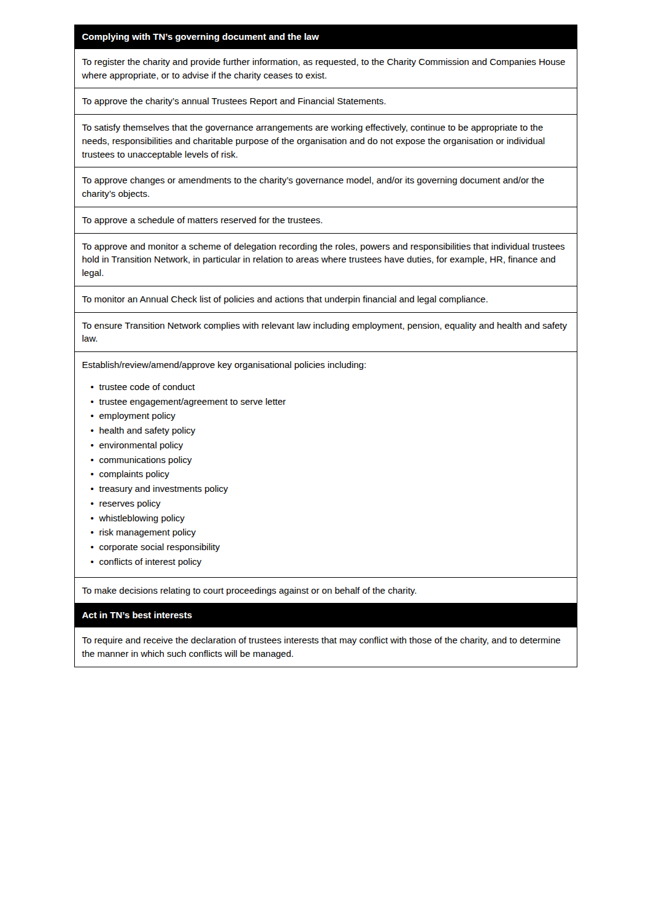| Complying with TN’s governing document and the law |
| To register the charity and provide further information, as requested, to the Charity Commission and Companies House where appropriate, or to advise if the charity ceases to exist. |
| To approve the charity’s annual Trustees Report and Financial Statements. |
| To satisfy themselves that the governance arrangements are working effectively, continue to be appropriate to the needs, responsibilities and charitable purpose of the organisation and do not expose the organisation or individual trustees to unacceptable levels of risk. |
| To approve changes or amendments to the charity’s governance model, and/or its governing document and/or the charity’s objects. |
| To approve a schedule of matters reserved for the trustees. |
| To approve and monitor a scheme of delegation recording the roles, powers and responsibilities that individual trustees hold in Transition Network, in particular in relation to areas where trustees have duties, for example, HR, finance and legal. |
| To monitor an Annual Check list of policies and actions that underpin financial and legal compliance. |
| To ensure Transition Network complies with relevant law including employment, pension, equality and health and safety law. |
| Establish/review/amend/approve key organisational policies including: trustee code of conduct trustee engagement/agreement to serve letter employment policy health and safety policy environmental policy communications policy complaints policy treasury and investments policy reserves policy whistleblowing policy risk management policy corporate social responsibility conflicts of interest policy |
| To make decisions relating to court proceedings against or on behalf of the charity. |
| Act in TN’s best interests |
| To require and receive the declaration of trustees interests that may conflict with those of the charity, and to determine the manner in which such conflicts will be managed. |